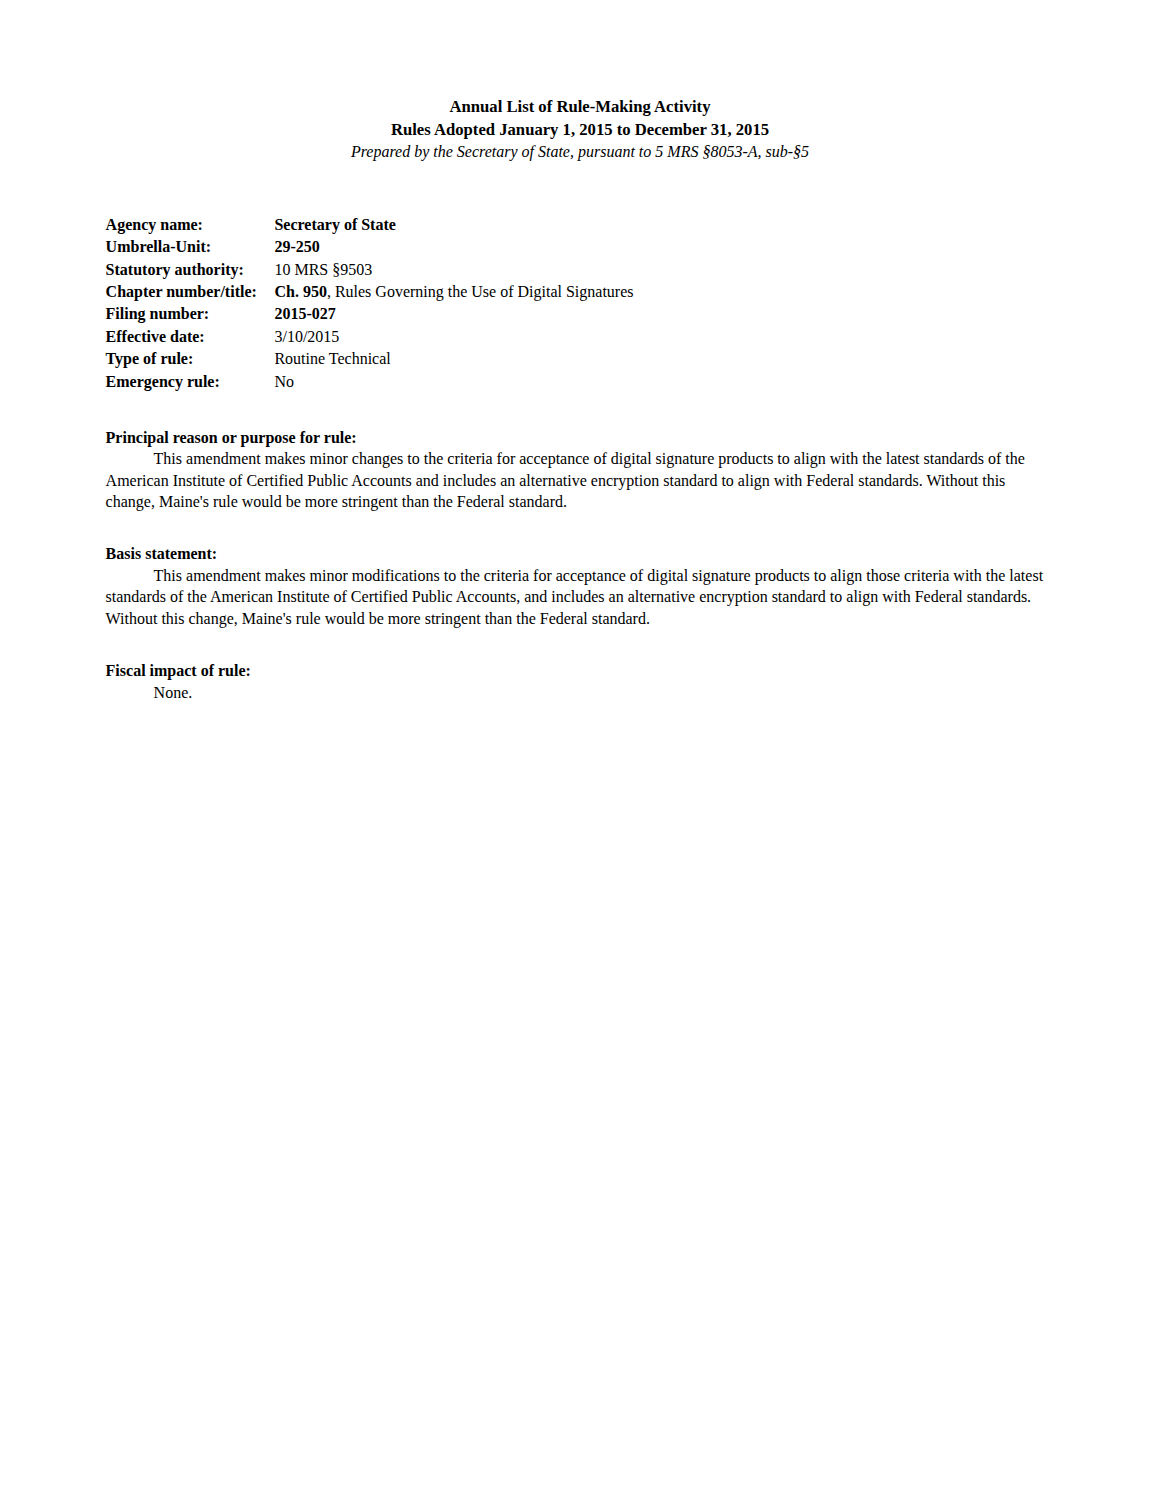Annual List of Rule-Making Activity
Rules Adopted January 1, 2015 to December 31, 2015
Prepared by the Secretary of State, pursuant to 5 MRS §8053-A, sub-§5
| Agency name: | Secretary of State |
| Umbrella-Unit: | 29-250 |
| Statutory authority: | 10 MRS §9503 |
| Chapter number/title: | Ch. 950 , Rules Governing the Use of Digital Signatures |
| Filing number: | 2015-027 |
| Effective date: | 3/10/2015 |
| Type of rule: | Routine Technical |
| Emergency rule: | No |
Principal reason or purpose for rule:
This amendment makes minor changes to the criteria for acceptance of digital signature products to align with the latest standards of the American Institute of Certified Public Accounts and includes an alternative encryption standard to align with Federal standards. Without this change, Maine's rule would be more stringent than the Federal standard.
Basis statement:
This amendment makes minor modifications to the criteria for acceptance of digital signature products to align those criteria with the latest standards of the American Institute of Certified Public Accounts, and includes an alternative encryption standard to align with Federal standards. Without this change, Maine's rule would be more stringent than the Federal standard.
Fiscal impact of rule:
None.